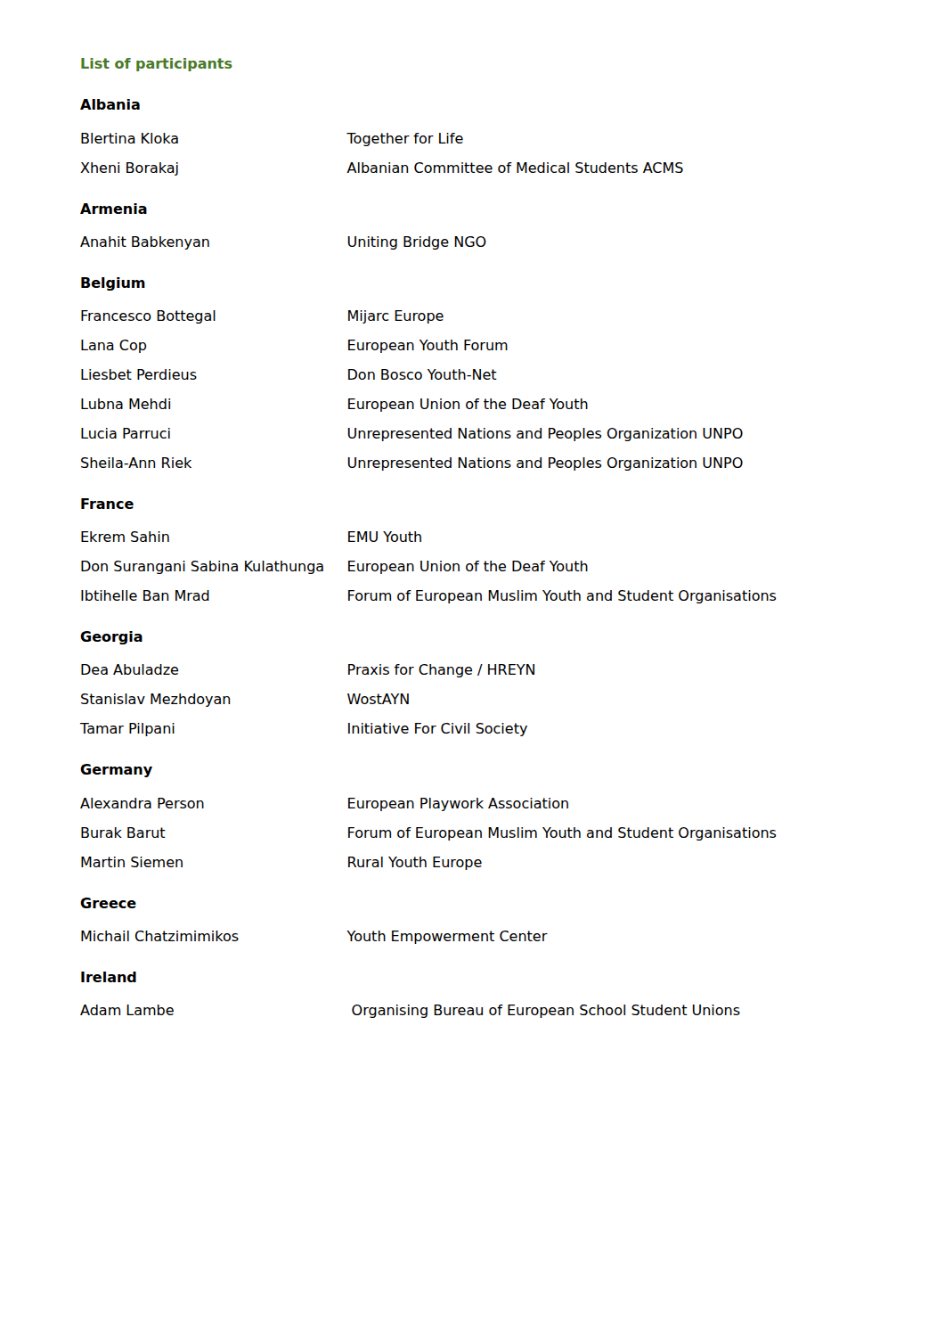List of participants
Albania
| Blertina Kloka | Together for Life |
| Xheni Borakaj | Albanian Committee of Medical Students ACMS |
Armenia
| Anahit Babkenyan | Uniting Bridge NGO |
Belgium
| Francesco Bottegal | Mijarc Europe |
| Lana Cop | European Youth Forum |
| Liesbet Perdieus | Don Bosco Youth-Net |
| Lubna Mehdi | European Union of the Deaf Youth |
| Lucia Parruci | Unrepresented Nations and Peoples Organization UNPO |
| Sheila-Ann Riek | Unrepresented Nations and Peoples Organization UNPO |
France
| Ekrem Sahin | EMU Youth |
| Don Surangani Sabina Kulathunga | European Union of the Deaf Youth |
| Ibtihelle Ban Mrad | Forum of European Muslim Youth and Student Organisations |
Georgia
| Dea Abuladze | Praxis for Change / HREYN |
| Stanislav Mezhdoyan | WostAYN |
| Tamar Pilpani | Initiative For Civil Society |
Germany
| Alexandra Person | European Playwork Association |
| Burak Barut | Forum of European Muslim Youth and Student Organisations |
| Martin Siemen | Rural Youth Europe |
Greece
| Michail Chatzimimikos | Youth Empowerment Center |
Ireland
| Adam Lambe | Organising Bureau of European School Student Unions |